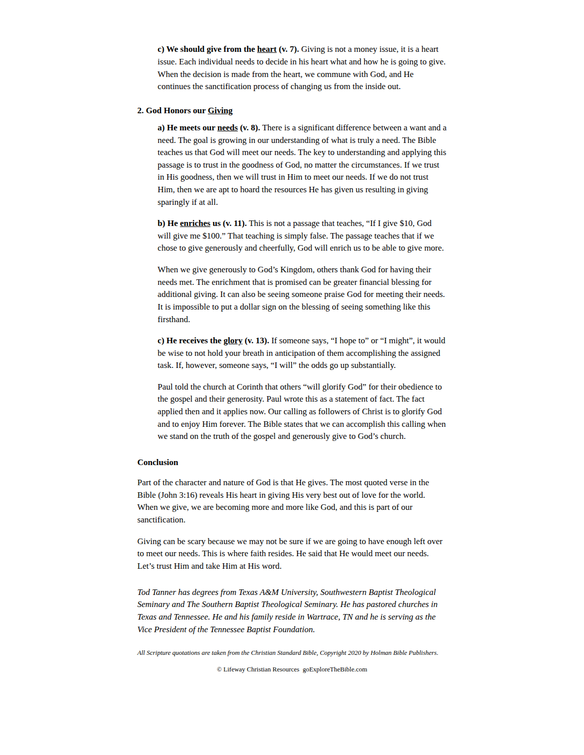c) We should give from the heart (v. 7). Giving is not a money issue, it is a heart issue. Each individual needs to decide in his heart what and how he is going to give. When the decision is made from the heart, we commune with God, and He continues the sanctification process of changing us from the inside out.
2. God Honors our Giving
a) He meets our needs (v. 8). There is a significant difference between a want and a need. The goal is growing in our understanding of what is truly a need. The Bible teaches us that God will meet our needs. The key to understanding and applying this passage is to trust in the goodness of God, no matter the circumstances. If we trust in His goodness, then we will trust in Him to meet our needs. If we do not trust Him, then we are apt to hoard the resources He has given us resulting in giving sparingly if at all.
b) He enriches us (v. 11). This is not a passage that teaches, “If I give $10, God will give me $100.” That teaching is simply false. The passage teaches that if we chose to give generously and cheerfully, God will enrich us to be able to give more.
When we give generously to God’s Kingdom, others thank God for having their needs met. The enrichment that is promised can be greater financial blessing for additional giving. It can also be seeing someone praise God for meeting their needs. It is impossible to put a dollar sign on the blessing of seeing something like this firsthand.
c) He receives the glory (v. 13). If someone says, “I hope to” or “I might”, it would be wise to not hold your breath in anticipation of them accomplishing the assigned task. If, however, someone says, “I will” the odds go up substantially.
Paul told the church at Corinth that others “will glorify God” for their obedience to the gospel and their generosity. Paul wrote this as a statement of fact. The fact applied then and it applies now. Our calling as followers of Christ is to glorify God and to enjoy Him forever. The Bible states that we can accomplish this calling when we stand on the truth of the gospel and generously give to God’s church.
Conclusion
Part of the character and nature of God is that He gives. The most quoted verse in the Bible (John 3:16) reveals His heart in giving His very best out of love for the world. When we give, we are becoming more and more like God, and this is part of our sanctification.
Giving can be scary because we may not be sure if we are going to have enough left over to meet our needs. This is where faith resides. He said that He would meet our needs. Let’s trust Him and take Him at His word.
Tod Tanner has degrees from Texas A&M University, Southwestern Baptist Theological Seminary and The Southern Baptist Theological Seminary. He has pastored churches in Texas and Tennessee. He and his family reside in Wartrace, TN and he is serving as the Vice President of the Tennessee Baptist Foundation.
All Scripture quotations are taken from the Christian Standard Bible, Copyright 2020 by Holman Bible Publishers.
© Lifeway Christian Resources goExploreTheBible.com